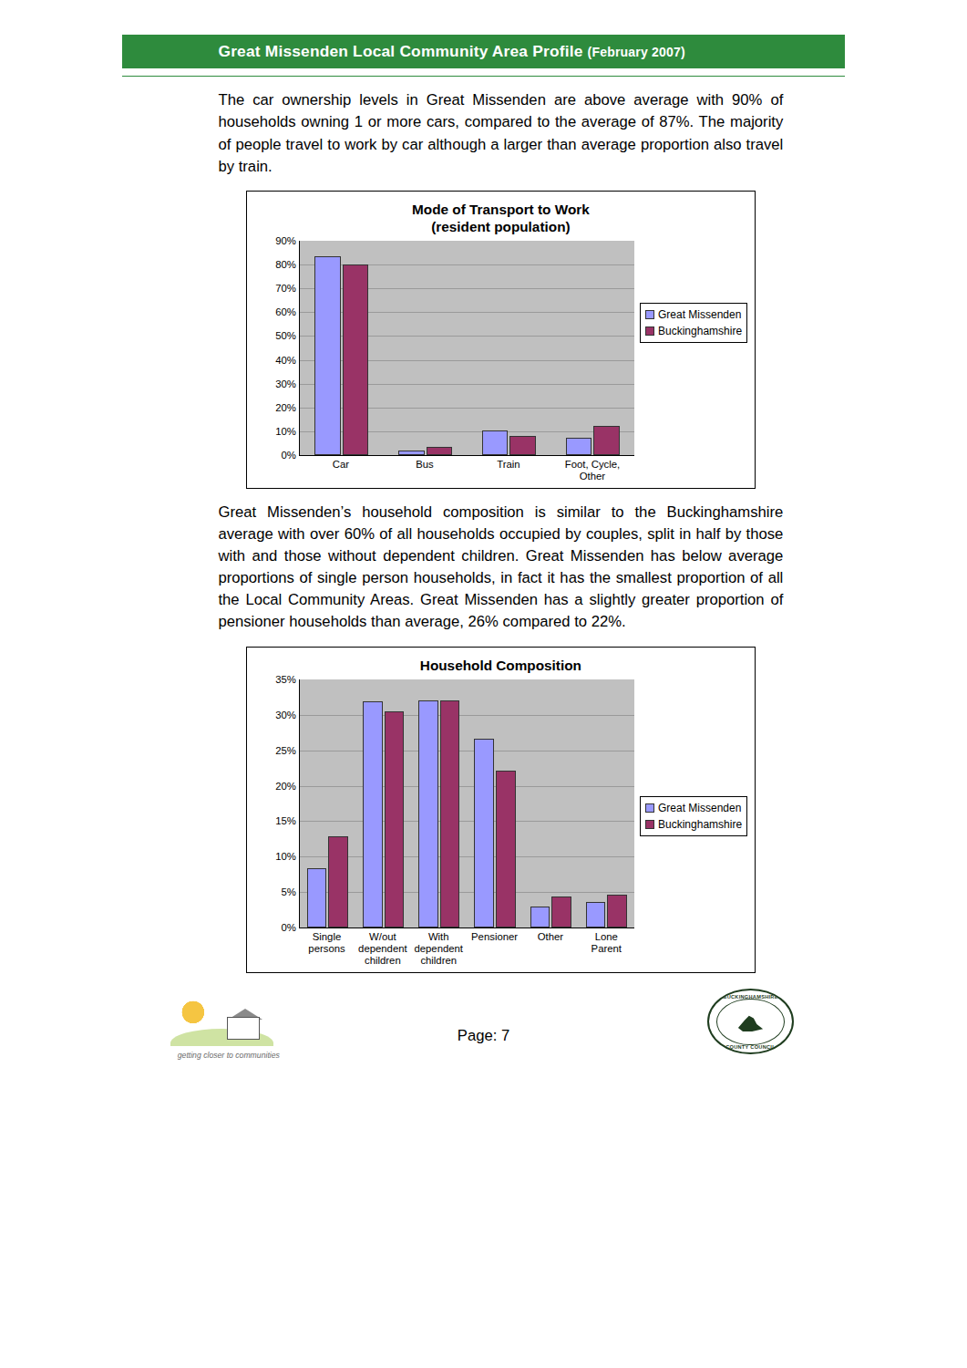Great Missenden Local Community Area Profile (February 2007)
The car ownership levels in Great Missenden are above average with 90% of households owning 1 or more cars, compared to the average of 87%. The majority of people travel to work by car although a larger than average proportion also travel by train.
Mode of Transport to Work
(resident population)
90%
80%
70%
60%
50%
40%
30%
20%
10%
0%
Car Bus Train Foot, Cycle,
Other
Great Missenden
Buckinghamshire
Great Missenden’s household composition is similar to the Buckinghamshire average with over 60% of all households occupied by couples, split in half by those with and those without dependent children. Great Missenden has below average proportions of single person households, in fact it has the smallest proportion of all the Local Community Areas. Great Missenden has a slightly greater proportion of pensioner households than average, 26% compared to 22%.
Household Composition
35%
30%
25%
20%
15%
10%
5%
0%
Single
persons W/out
dependent
children With
dependent
children Pensioner Other Lone
Parent
Great Missenden
Buckinghamshire
getting closer to communities
Page: 7
BUCKINGHAMSHIRE
COUNTY COUNCIL